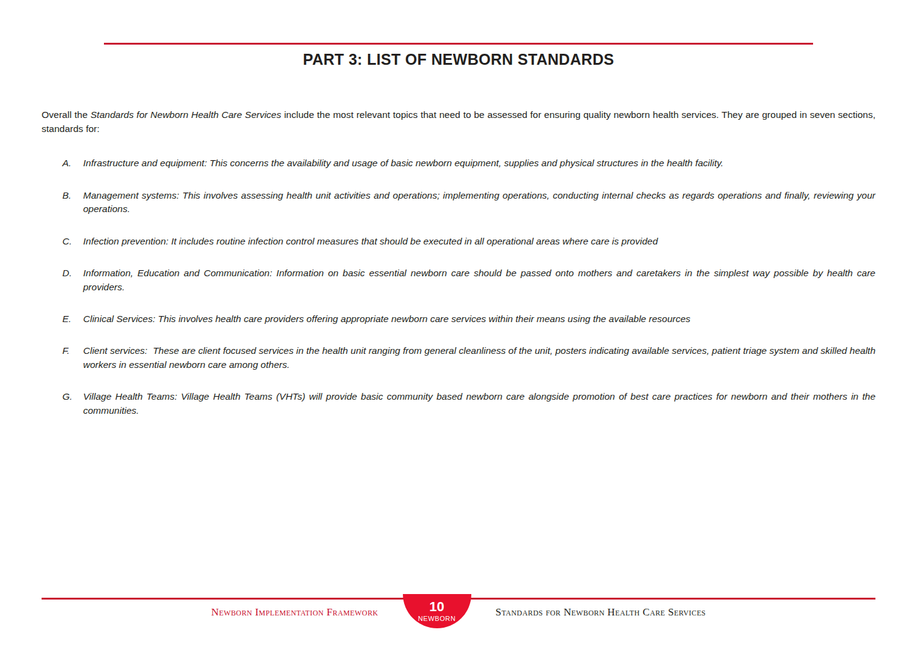PART 3: LIST OF NEWBORN STANDARDS
Overall the Standards for Newborn Health Care Services include the most relevant topics that need to be assessed for ensuring quality newborn health services. They are grouped in seven sections, standards for:
A. Infrastructure and equipment: This concerns the availability and usage of basic newborn equipment, supplies and physical structures in the health facility.
B. Management systems: This involves assessing health unit activities and operations; implementing operations, conducting internal checks as regards operations and finally, reviewing your operations.
C. Infection prevention: It includes routine infection control measures that should be executed in all operational areas where care is provided
D. Information, Education and Communication: Information on basic essential newborn care should be passed onto mothers and caretakers in the simplest way possible by health care providers.
E. Clinical Services: This involves health care providers offering appropriate newborn care services within their means using the available resources
F. Client services: These are client focused services in the health unit ranging from general cleanliness of the unit, posters indicating available services, patient triage system and skilled health workers in essential newborn care among others.
G. Village Health Teams: Village Health Teams (VHTs) will provide basic community based newborn care alongside promotion of best care practices for newborn and their mothers in the communities.
Newborn Implementation Framework
10 NEWBORN
Standards for Newborn Health Care Services